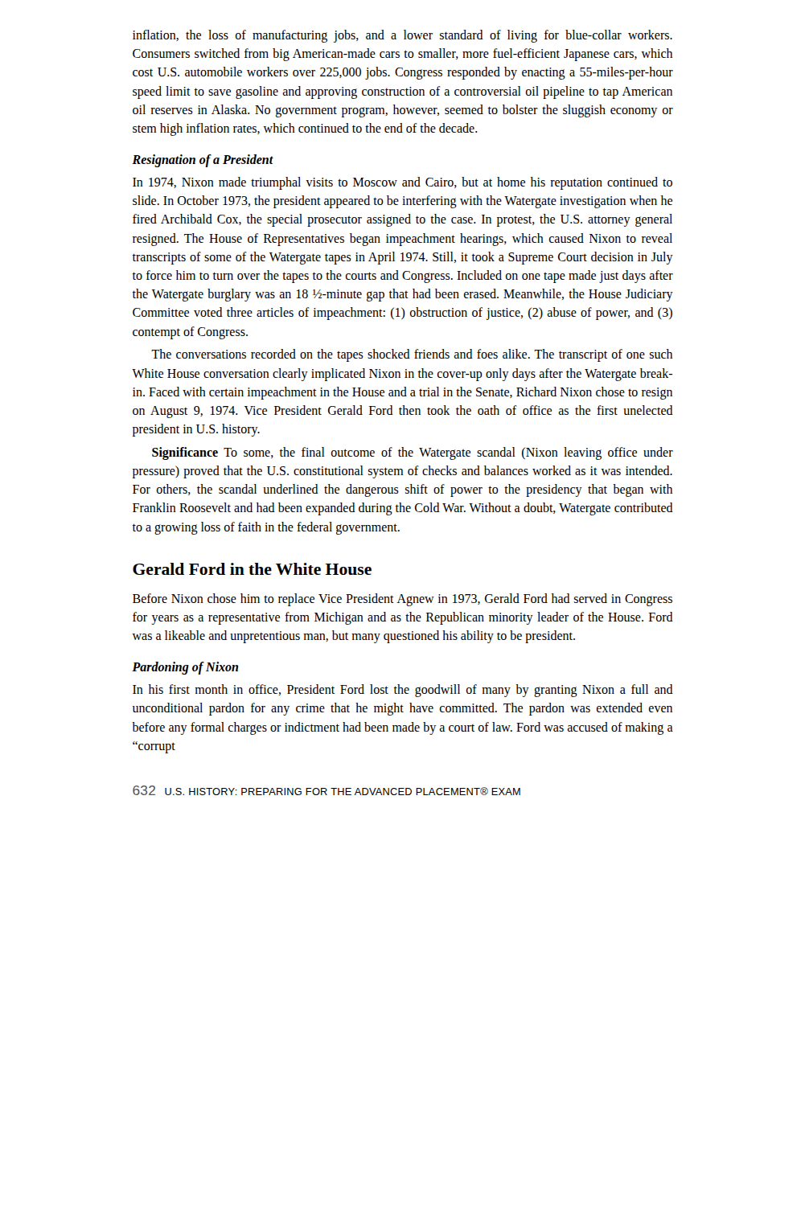inflation, the loss of manufacturing jobs, and a lower standard of living for blue-collar workers. Consumers switched from big American-made cars to smaller, more fuel-efficient Japanese cars, which cost U.S. automobile workers over 225,000 jobs. Congress responded by enacting a 55-miles-per-hour speed limit to save gasoline and approving construction of a controversial oil pipeline to tap American oil reserves in Alaska. No government program, however, seemed to bolster the sluggish economy or stem high inflation rates, which continued to the end of the decade.
Resignation of a President
In 1974, Nixon made triumphal visits to Moscow and Cairo, but at home his reputation continued to slide. In October 1973, the president appeared to be interfering with the Watergate investigation when he fired Archibald Cox, the special prosecutor assigned to the case. In protest, the U.S. attorney general resigned. The House of Representatives began impeachment hearings, which caused Nixon to reveal transcripts of some of the Watergate tapes in April 1974. Still, it took a Supreme Court decision in July to force him to turn over the tapes to the courts and Congress. Included on one tape made just days after the Watergate burglary was an 18 ½-minute gap that had been erased. Meanwhile, the House Judiciary Committee voted three articles of impeachment: (1) obstruction of justice, (2) abuse of power, and (3) contempt of Congress.
The conversations recorded on the tapes shocked friends and foes alike. The transcript of one such White House conversation clearly implicated Nixon in the cover-up only days after the Watergate break-in. Faced with certain impeachment in the House and a trial in the Senate, Richard Nixon chose to resign on August 9, 1974. Vice President Gerald Ford then took the oath of office as the first unelected president in U.S. history.
Significance To some, the final outcome of the Watergate scandal (Nixon leaving office under pressure) proved that the U.S. constitutional system of checks and balances worked as it was intended. For others, the scandal underlined the dangerous shift of power to the presidency that began with Franklin Roosevelt and had been expanded during the Cold War. Without a doubt, Watergate contributed to a growing loss of faith in the federal government.
Gerald Ford in the White House
Before Nixon chose him to replace Vice President Agnew in 1973, Gerald Ford had served in Congress for years as a representative from Michigan and as the Republican minority leader of the House. Ford was a likeable and unpretentious man, but many questioned his ability to be president.
Pardoning of Nixon
In his first month in office, President Ford lost the goodwill of many by granting Nixon a full and unconditional pardon for any crime that he might have committed. The pardon was extended even before any formal charges or indictment had been made by a court of law. Ford was accused of making a “corrupt
632 U.S. HISTORY: PREPARING FOR THE ADVANCED PLACEMENT® EXAM